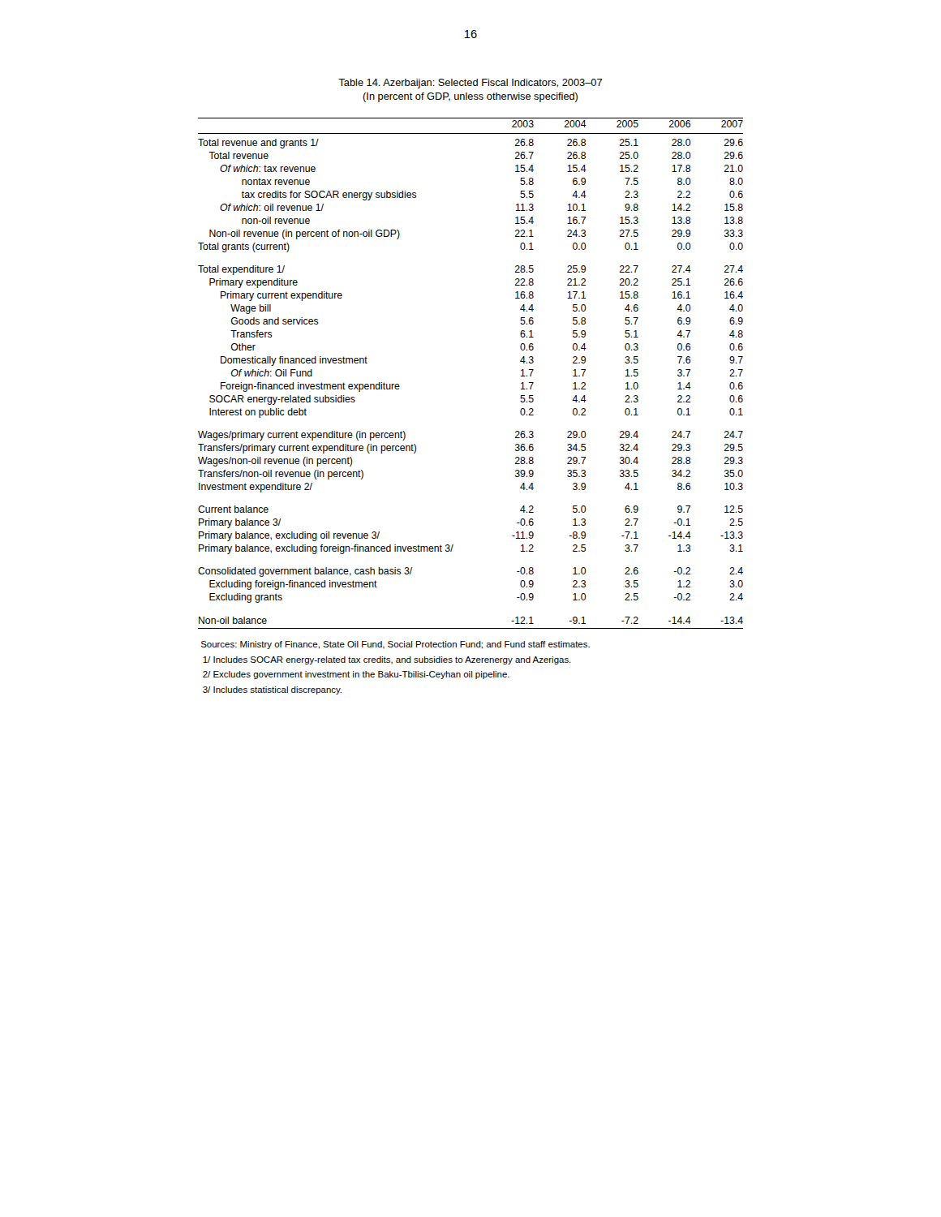16
Table 14. Azerbaijan: Selected Fiscal Indicators, 2003–07
(In percent of GDP, unless otherwise specified)
| | 2003 | 2004 | 2005 | 2006 | 2007 |
| --- | --- | --- | --- | --- | --- |
| Total revenue and grants 1/ | 26.8 | 26.8 | 25.1 | 28.0 | 29.6 |
| Total revenue | 26.7 | 26.8 | 25.0 | 28.0 | 29.6 |
| Of which : tax revenue | 15.4 | 15.4 | 15.2 | 17.8 | 21.0 |
| nontax revenue | 5.8 | 6.9 | 7.5 | 8.0 | 8.0 |
| tax credits for SOCAR energy subsidies | 5.5 | 4.4 | 2.3 | 2.2 | 0.6 |
| Of which : oil revenue 1/ | 11.3 | 10.1 | 9.8 | 14.2 | 15.8 |
| non-oil revenue | 15.4 | 16.7 | 15.3 | 13.8 | 13.8 |
| Non-oil revenue (in percent of non-oil GDP) | 22.1 | 24.3 | 27.5 | 29.9 | 33.3 |
| Total grants (current) | 0.1 | 0.0 | 0.1 | 0.0 | 0.0 |
| Total expenditure 1/ | 28.5 | 25.9 | 22.7 | 27.4 | 27.4 |
| Primary expenditure | 22.8 | 21.2 | 20.2 | 25.1 | 26.6 |
| Primary current expenditure | 16.8 | 17.1 | 15.8 | 16.1 | 16.4 |
| Wage bill | 4.4 | 5.0 | 4.6 | 4.0 | 4.0 |
| Goods and services | 5.6 | 5.8 | 5.7 | 6.9 | 6.9 |
| Transfers | 6.1 | 5.9 | 5.1 | 4.7 | 4.8 |
| Other | 0.6 | 0.4 | 0.3 | 0.6 | 0.6 |
| Domestically financed investment | 4.3 | 2.9 | 3.5 | 7.6 | 9.7 |
| Of which : Oil Fund | 1.7 | 1.7 | 1.5 | 3.7 | 2.7 |
| Foreign-financed investment expenditure | 1.7 | 1.2 | 1.0 | 1.4 | 0.6 |
| SOCAR energy-related subsidies | 5.5 | 4.4 | 2.3 | 2.2 | 0.6 |
| Interest on public debt | 0.2 | 0.2 | 0.1 | 0.1 | 0.1 |
| Wages/primary current expenditure (in percent) | 26.3 | 29.0 | 29.4 | 24.7 | 24.7 |
| Transfers/primary current expenditure (in percent) | 36.6 | 34.5 | 32.4 | 29.3 | 29.5 |
| Wages/non-oil revenue (in percent) | 28.8 | 29.7 | 30.4 | 28.8 | 29.3 |
| Transfers/non-oil revenue (in percent) | 39.9 | 35.3 | 33.5 | 34.2 | 35.0 |
| Investment expenditure 2/ | 4.4 | 3.9 | 4.1 | 8.6 | 10.3 |
| Current balance | 4.2 | 5.0 | 6.9 | 9.7 | 12.5 |
| Primary balance 3/ | -0.6 | 1.3 | 2.7 | -0.1 | 2.5 |
| Primary balance, excluding oil revenue 3/ | -11.9 | -8.9 | -7.1 | -14.4 | -13.3 |
| Primary balance, excluding foreign-financed investment 3/ | 1.2 | 2.5 | 3.7 | 1.3 | 3.1 |
| Consolidated government balance, cash basis 3/ | -0.8 | 1.0 | 2.6 | -0.2 | 2.4 |
| Excluding foreign-financed investment | 0.9 | 2.3 | 3.5 | 1.2 | 3.0 |
| Excluding grants | -0.9 | 1.0 | 2.5 | -0.2 | 2.4 |
| Non-oil balance | -12.1 | -9.1 | -7.2 | -14.4 | -13.4 |
Sources: Ministry of Finance, State Oil Fund, Social Protection Fund; and Fund staff estimates.
1/ Includes SOCAR energy-related tax credits, and subsidies to Azerenergy and Azerigas.
2/ Excludes government investment in the Baku-Tbilisi-Ceyhan oil pipeline.
3/ Includes statistical discrepancy.